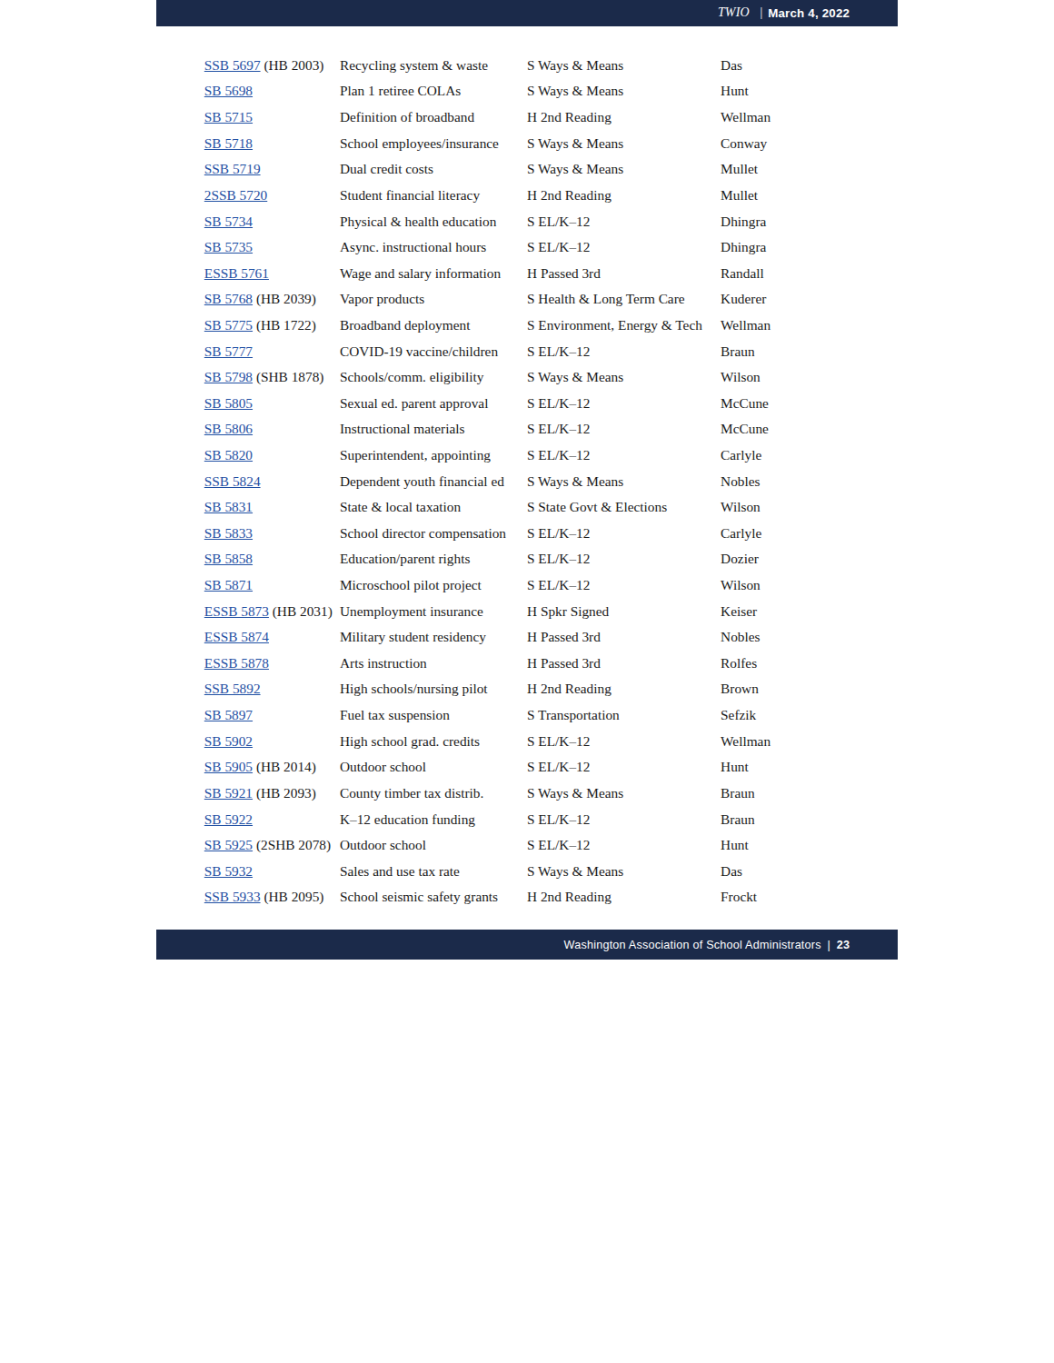TWIO|March 4, 2022
| SSB 5697 (HB 2003) | Recycling system & waste | S Ways & Means | Das |
| SB 5698 | Plan 1 retiree COLAs | S Ways & Means | Hunt |
| SB 5715 | Definition of broadband | H 2nd Reading | Wellman |
| SB 5718 | School employees/insurance | S Ways & Means | Conway |
| SSB 5719 | Dual credit costs | S Ways & Means | Mullet |
| 2SSB 5720 | Student financial literacy | H 2nd Reading | Mullet |
| SB 5734 | Physical & health education | S EL/K–12 | Dhingra |
| SB 5735 | Async. instructional hours | S EL/K–12 | Dhingra |
| ESSB 5761 | Wage and salary information | H Passed 3rd | Randall |
| SB 5768 (HB 2039) | Vapor products | S Health & Long Term Care | Kuderer |
| SB 5775 (HB 1722) | Broadband deployment | S Environment, Energy & Tech | Wellman |
| SB 5777 | COVID-19 vaccine/children | S EL/K–12 | Braun |
| SB 5798 (SHB 1878) | Schools/comm. eligibility | S Ways & Means | Wilson |
| SB 5805 | Sexual ed. parent approval | S EL/K–12 | McCune |
| SB 5806 | Instructional materials | S EL/K–12 | McCune |
| SB 5820 | Superintendent, appointing | S EL/K–12 | Carlyle |
| SSB 5824 | Dependent youth financial ed | S Ways & Means | Nobles |
| SB 5831 | State & local taxation | S State Govt & Elections | Wilson |
| SB 5833 | School director compensation | S EL/K–12 | Carlyle |
| SB 5858 | Education/parent rights | S EL/K–12 | Dozier |
| SB 5871 | Microschool pilot project | S EL/K–12 | Wilson |
| ESSB 5873 (HB 2031) | Unemployment insurance | H Spkr Signed | Keiser |
| ESSB 5874 | Military student residency | H Passed 3rd | Nobles |
| ESSB 5878 | Arts instruction | H Passed 3rd | Rolfes |
| SSB 5892 | High schools/nursing pilot | H 2nd Reading | Brown |
| SB 5897 | Fuel tax suspension | S Transportation | Sefzik |
| SB 5902 | High school grad. credits | S EL/K–12 | Wellman |
| SB 5905 (HB 2014) | Outdoor school | S EL/K–12 | Hunt |
| SB 5921 (HB 2093) | County timber tax distrib. | S Ways & Means | Braun |
| SB 5922 | K–12 education funding | S EL/K–12 | Braun |
| SB 5925 (2SHB 2078) | Outdoor school | S EL/K–12 | Hunt |
| SB 5932 | Sales and use tax rate | S Ways & Means | Das |
| SSB 5933 (HB 2095) | School seismic safety grants | H 2nd Reading | Frockt |
Washington Association of School Administrators | 23